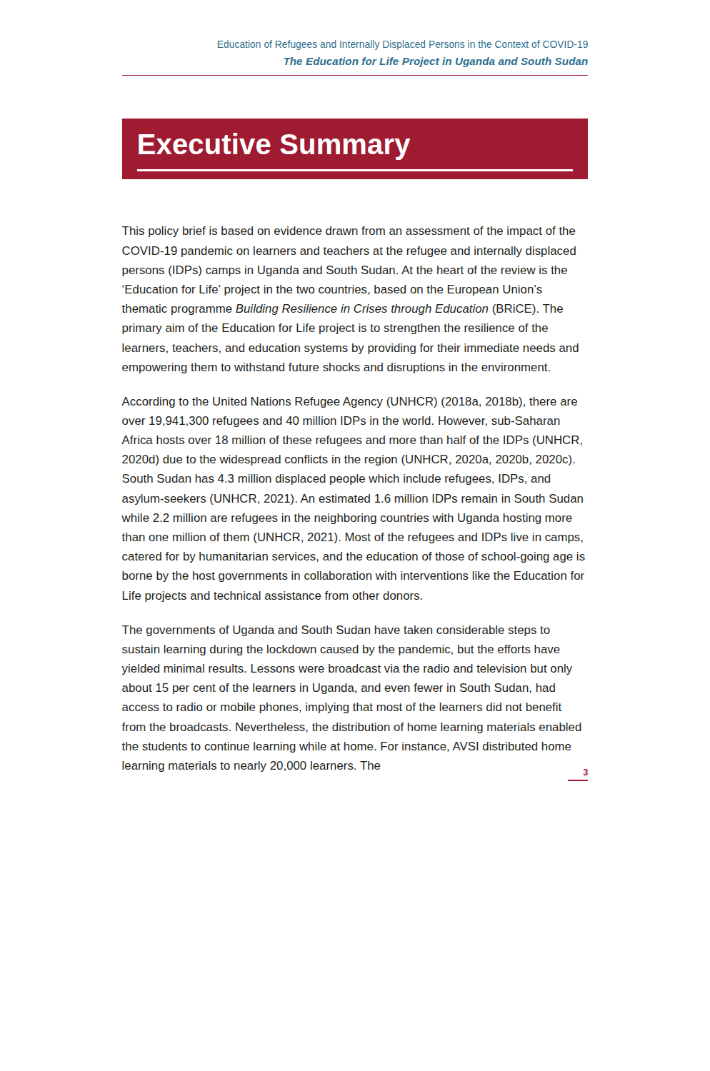Education of Refugees and Internally Displaced Persons in the Context of COVID-19
The Education for Life Project in Uganda and South Sudan
Executive Summary
This policy brief is based on evidence drawn from an assessment of the impact of the COVID-19 pandemic on learners and teachers at the refugee and internally displaced persons (IDPs) camps in Uganda and South Sudan. At the heart of the review is the ‘Education for Life’ project in the two countries, based on the European Union’s thematic programme Building Resilience in Crises through Education (BRiCE). The primary aim of the Education for Life project is to strengthen the resilience of the learners, teachers, and education systems by providing for their immediate needs and empowering them to withstand future shocks and disruptions in the environment.
According to the United Nations Refugee Agency (UNHCR) (2018a, 2018b), there are over 19,941,300 refugees and 40 million IDPs in the world. However, sub-Saharan Africa hosts over 18 million of these refugees and more than half of the IDPs (UNHCR, 2020d) due to the widespread conflicts in the region (UNHCR, 2020a, 2020b, 2020c). South Sudan has 4.3 million displaced people which include refugees, IDPs, and asylum-seekers (UNHCR, 2021). An estimated 1.6 million IDPs remain in South Sudan while 2.2 million are refugees in the neighboring countries with Uganda hosting more than one million of them (UNHCR, 2021). Most of the refugees and IDPs live in camps, catered for by humanitarian services, and the education of those of school-going age is borne by the host governments in collaboration with interventions like the Education for Life projects and technical assistance from other donors.
The governments of Uganda and South Sudan have taken considerable steps to sustain learning during the lockdown caused by the pandemic, but the efforts have yielded minimal results. Lessons were broadcast via the radio and television but only about 15 per cent of the learners in Uganda, and even fewer in South Sudan, had access to radio or mobile phones, implying that most of the learners did not benefit from the broadcasts. Nevertheless, the distribution of home learning materials enabled the students to continue learning while at home. For instance, AVSI distributed home learning materials to nearly 20,000 learners. The
3